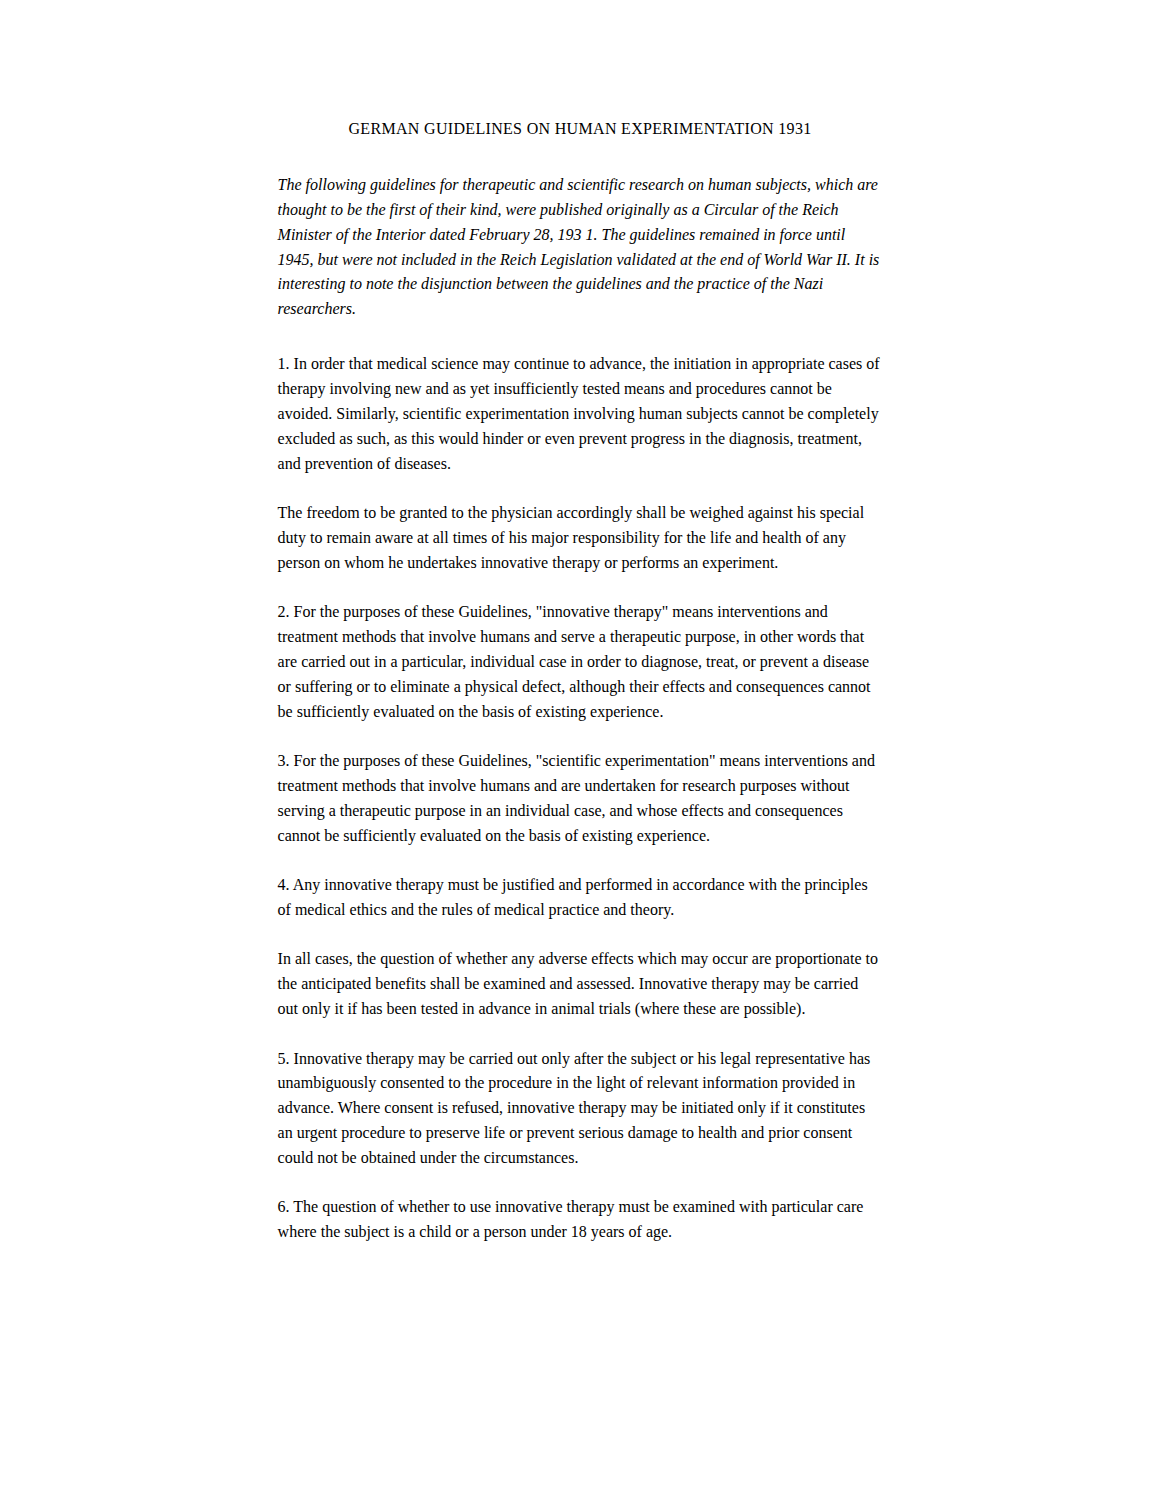GERMAN GUIDELINES ON HUMAN EXPERIMENTATION 1931
The following guidelines for therapeutic and scientific research on human subjects, which are thought to be the first of their kind, were published originally as a Circular of the Reich Minister of the Interior dated February 28, 193 1. The guidelines remained in force until 1945, but were not included in the Reich Legislation validated at the end of World War II. It is interesting to note the disjunction between the guidelines and the practice of the Nazi researchers.
1. In order that medical science may continue to advance, the initiation in appropriate cases of therapy involving new and as yet insufficiently tested means and procedures cannot be avoided. Similarly, scientific experimentation involving human subjects cannot be completely excluded as such, as this would hinder or even prevent progress in the diagnosis, treatment, and prevention of diseases.
The freedom to be granted to the physician accordingly shall be weighed against his special duty to remain aware at all times of his major responsibility for the life and health of any person on whom he undertakes innovative therapy or performs an experiment.
2. For the purposes of these Guidelines, "innovative therapy" means interventions and treatment methods that involve humans and serve a therapeutic purpose, in other words that are carried out in a particular, individual case in order to diagnose, treat, or prevent a disease or suffering or to eliminate a physical defect, although their effects and consequences cannot be sufficiently evaluated on the basis of existing experience.
3. For the purposes of these Guidelines, "scientific experimentation" means interventions and treatment methods that involve humans and are undertaken for research purposes without serving a therapeutic purpose in an individual case, and whose effects and consequences cannot be sufficiently evaluated on the basis of existing experience.
4. Any innovative therapy must be justified and performed in accordance with the principles of medical ethics and the rules of medical practice and theory.
In all cases, the question of whether any adverse effects which may occur are proportionate to the anticipated benefits shall be examined and assessed. Innovative therapy may be carried out only it if has been tested in advance in animal trials (where these are possible).
5. Innovative therapy may be carried out only after the subject or his legal representative has unambiguously consented to the procedure in the light of relevant information provided in advance. Where consent is refused, innovative therapy may be initiated only if it constitutes an urgent procedure to preserve life or prevent serious damage to health and prior consent could not be obtained under the circumstances.
6. The question of whether to use innovative therapy must be examined with particular care where the subject is a child or a person under 18 years of age.